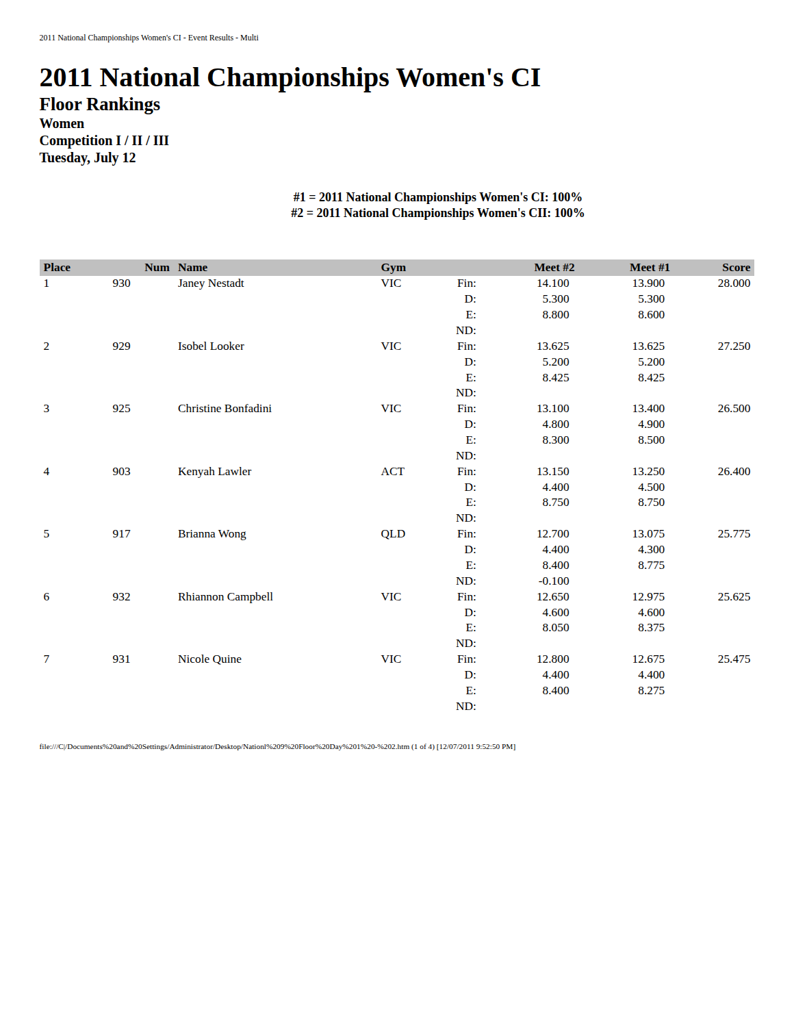2011 National Championships Women's CI - Event Results - Multi
2011 National Championships Women's CI
Floor Rankings
Women
Competition I / II / III
Tuesday, July 12
#1 = 2011 National Championships Women's CI: 100%
#2 = 2011 National Championships Women's CII: 100%
| Place | Num | Name | Gym | | Meet #2 | Meet #1 | Score |
| --- | --- | --- | --- | --- | --- | --- | --- |
| 1 | 930 | Janey Nestadt | VIC | Fin: | 14.100 | 13.900 | 28.000 |
| D: | 5.300 | 5.300 |
| E: | 8.800 | 8.600 |
| ND: | | |
| 2 | 929 | Isobel Looker | VIC | Fin: | 13.625 | 13.625 | 27.250 |
| D: | 5.200 | 5.200 |
| E: | 8.425 | 8.425 |
| ND: | | |
| 3 | 925 | Christine Bonfadini | VIC | Fin: | 13.100 | 13.400 | 26.500 |
| D: | 4.800 | 4.900 |
| E: | 8.300 | 8.500 |
| ND: | | |
| 4 | 903 | Kenyah Lawler | ACT | Fin: | 13.150 | 13.250 | 26.400 |
| D: | 4.400 | 4.500 |
| E: | 8.750 | 8.750 |
| ND: | | |
| 5 | 917 | Brianna Wong | QLD | Fin: | 12.700 | 13.075 | 25.775 |
| D: | 4.400 | 4.300 |
| E: | 8.400 | 8.775 |
| ND: | -0.100 | |
| 6 | 932 | Rhiannon Campbell | VIC | Fin: | 12.650 | 12.975 | 25.625 |
| D: | 4.600 | 4.600 |
| E: | 8.050 | 8.375 |
| ND: | | |
| 7 | 931 | Nicole Quine | VIC | Fin: | 12.800 | 12.675 | 25.475 |
| D: | 4.400 | 4.400 |
| E: | 8.400 | 8.275 |
| ND: | | |
file:///C|/Documents%20and%20Settings/Administrator/Desktop/Nationl%209%20Floor%20Day%201%20-%202.htm (1 of 4) [12/07/2011 9:52:50 PM]